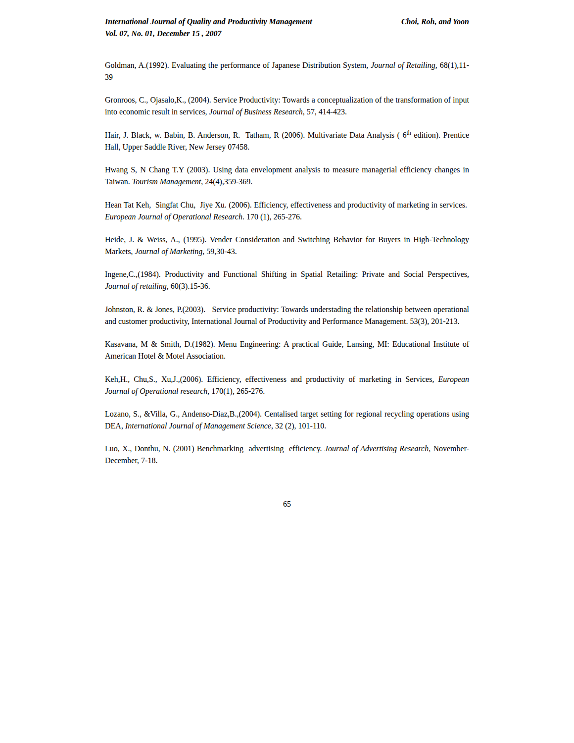International Journal of Quality and Productivity Management
Choi, Roh, and Yoon
Vol. 07, No. 01, December 15 , 2007
Goldman, A.(1992). Evaluating the performance of Japanese Distribution System, Journal of Retailing, 68(1),11-39
Gronroos, C., Ojasalo,K., (2004). Service Productivity: Towards a conceptualization of the transformation of input into economic result in services, Journal of Business Research, 57, 414-423.
Hair, J. Black, w. Babin, B. Anderson, R. Tatham, R (2006). Multivariate Data Analysis ( 6th edition). Prentice Hall, Upper Saddle River, New Jersey 07458.
Hwang S, N Chang T.Y (2003). Using data envelopment analysis to measure managerial efficiency changes in Taiwan. Tourism Management, 24(4),359-369.
Hean Tat Keh, Singfat Chu, Jiye Xu. (2006). Efficiency, effectiveness and productivity of marketing in services. European Journal of Operational Research. 170 (1), 265-276.
Heide, J. & Weiss, A., (1995). Vender Consideration and Switching Behavior for Buyers in High-Technology Markets, Journal of Marketing, 59,30-43.
Ingene,C.,(1984). Productivity and Functional Shifting in Spatial Retailing: Private and Social Perspectives, Journal of retailing, 60(3).15-36.
Johnston, R. & Jones, P.(2003). Service productivity: Towards understading the relationship between operational and customer productivity, International Journal of Productivity and Performance Management. 53(3), 201-213.
Kasavana, M & Smith, D.(1982). Menu Engineering: A practical Guide, Lansing, MI: Educational Institute of American Hotel & Motel Association.
Keh,H., Chu,S., Xu,J.,(2006). Efficiency, effectiveness and productivity of marketing in Services, European Journal of Operational research, 170(1), 265-276.
Lozano, S., &Villa, G., Andenso-Diaz,B.,(2004). Centalised target setting for regional recycling operations using DEA, International Journal of Management Science, 32 (2), 101-110.
Luo, X., Donthu, N. (2001) Benchmarking advertising efficiency. Journal of Advertising Research, November-December, 7-18.
65